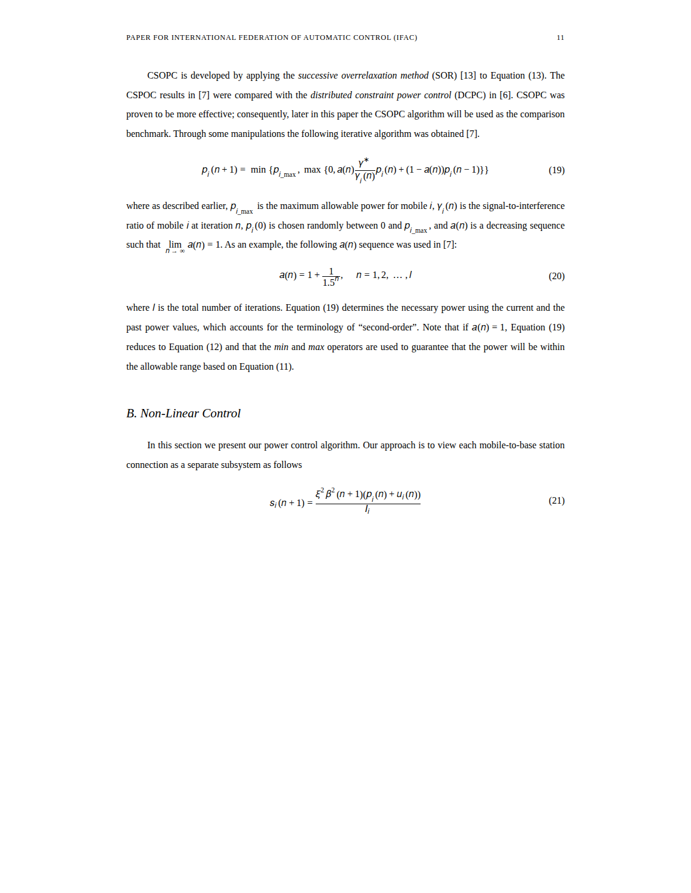Paper for International Federation of Automatic Control (IFAC) 11
CSOPC is developed by applying the successive overrelaxation method (SOR) [13] to Equation (13). The CSPOC results in [7] were compared with the distributed constraint power control (DCPC) in [6]. CSOPC was proven to be more effective; consequently, later in this paper the CSOPC algorithm will be used as the comparison benchmark. Through some manipulations the following iterative algorithm was obtained [7].
pi (n+1) = min { pi_max , max { 0 , a(n) γ∗ γi(n) pi(n) + (1−a(n)) pi(n−1) } }
(19)
where as described earlier, pi_max is the maximum allowable power for mobile i, γi(n) is the signal-to-interference ratio of mobile i at iteration n, pi(0) is chosen randomly between 0 and pi_max, and a(n) is a decreasing sequence such that limn→∞a(n)=1. As an example, the following a(n) sequence was used in [7]:
a(n) = 1+ 1 1.5n , n=1,2,…,l
(20)
where l is the total number of iterations. Equation (19) determines the necessary power using the current and the past power values, which accounts for the terminology of “second-order”. Note that if a(n)=1, Equation (19) reduces to Equation (12) and that the min and max operators are used to guarantee that the power will be within the allowable range based on Equation (11).
B. Non-Linear Control
In this section we present our power control algorithm. Our approach is to view each mobile-to-base station connection as a separate subsystem as follows
si (n+1) = ξ2 β2 (n+1) ( pi(n) + ui(n) ) Ii
(21)